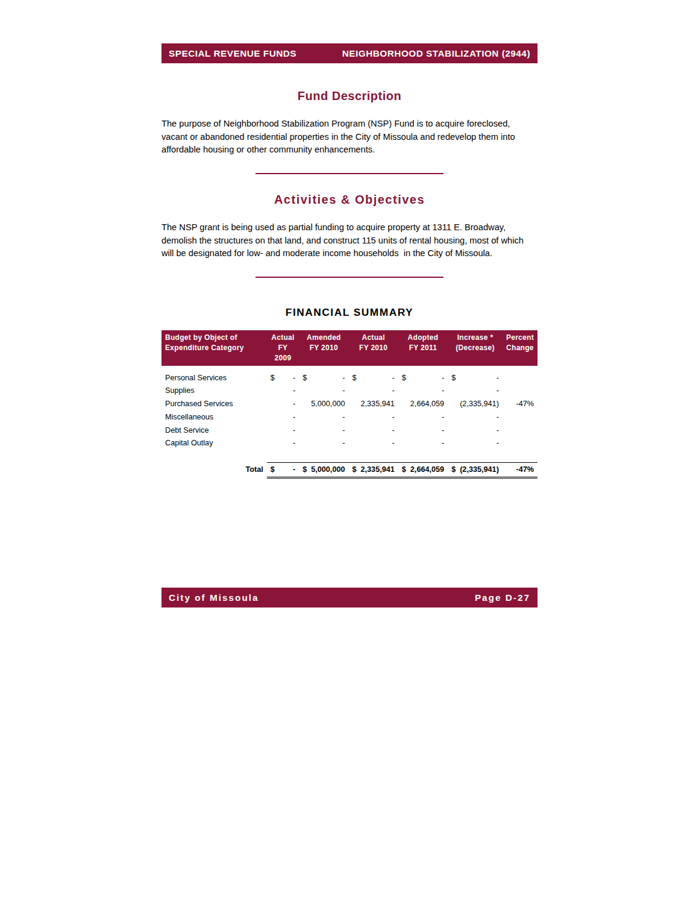SPECIAL REVENUE FUNDS NEIGHBORHOOD STABILIZATION (2944)
Fund Description
The purpose of Neighborhood Stabilization Program (NSP) Fund is to acquire foreclosed, vacant or abandoned residential properties in the City of Missoula and redevelop them into affordable housing or other community enhancements.
Activities & Objectives
The NSP grant is being used as partial funding to acquire property at 1311 E. Broadway, demolish the structures on that land, and construct 115 units of rental housing, most of which will be designated for low- and moderate income households in the City of Missoula.
FINANCIAL SUMMARY
| Budget by Object of Expenditure Category | Actual FY 2009 | Amended FY 2010 | Actual FY 2010 | Adopted FY 2011 | Increase * (Decrease) | Percent Change |
| --- | --- | --- | --- | --- | --- | --- |
| Personal Services | $ | - | $ | - | $ | - | $ | - | $ | - | |
| Supplies | | - | | - | | - | | - | | - | |
| Purchased Services | | - | | 5,000,000 | | 2,335,941 | | 2,664,059 | | (2,335,941) | -47% |
| Miscellaneous | | - | | - | | - | | - | | - | |
| Debt Service | | - | | - | | - | | - | | - | |
| Capital Outlay | | - | | - | | - | | - | | - | |
| Total | $ | - | $ | 5,000,000 | $ | 2,335,941 | $ | 2,664,059 | $ | (2,335,941) | -47% |
City of Missoula Page D-27